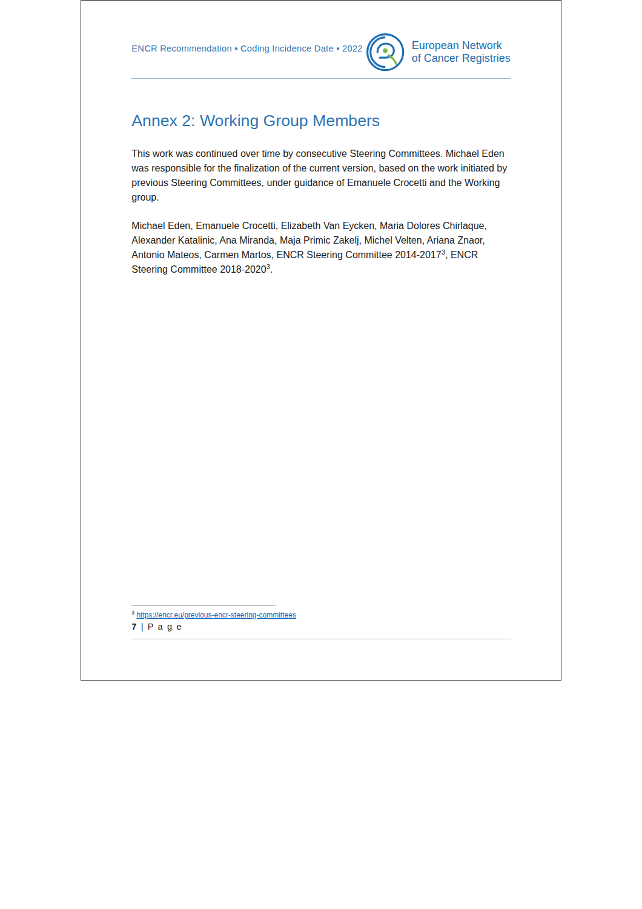ENCR Recommendation ▪ Coding Incidence Date ▪ 2022
European Network of Cancer Registries
Annex 2: Working Group Members
This work was continued over time by consecutive Steering Committees. Michael Eden was responsible for the finalization of the current version, based on the work initiated by previous Steering Committees, under guidance of Emanuele Crocetti and the Working group.
Michael Eden, Emanuele Crocetti, Elizabeth Van Eycken, Maria Dolores Chirlaque, Alexander Katalinic, Ana Miranda, Maja Primic Zakelj, Michel Velten, Ariana Znaor, Antonio Mateos, Carmen Martos, ENCR Steering Committee 2014-20173, ENCR Steering Committee 2018-20203.
3 https://encr.eu/previous-encr-steering-committees
7 | P a g e